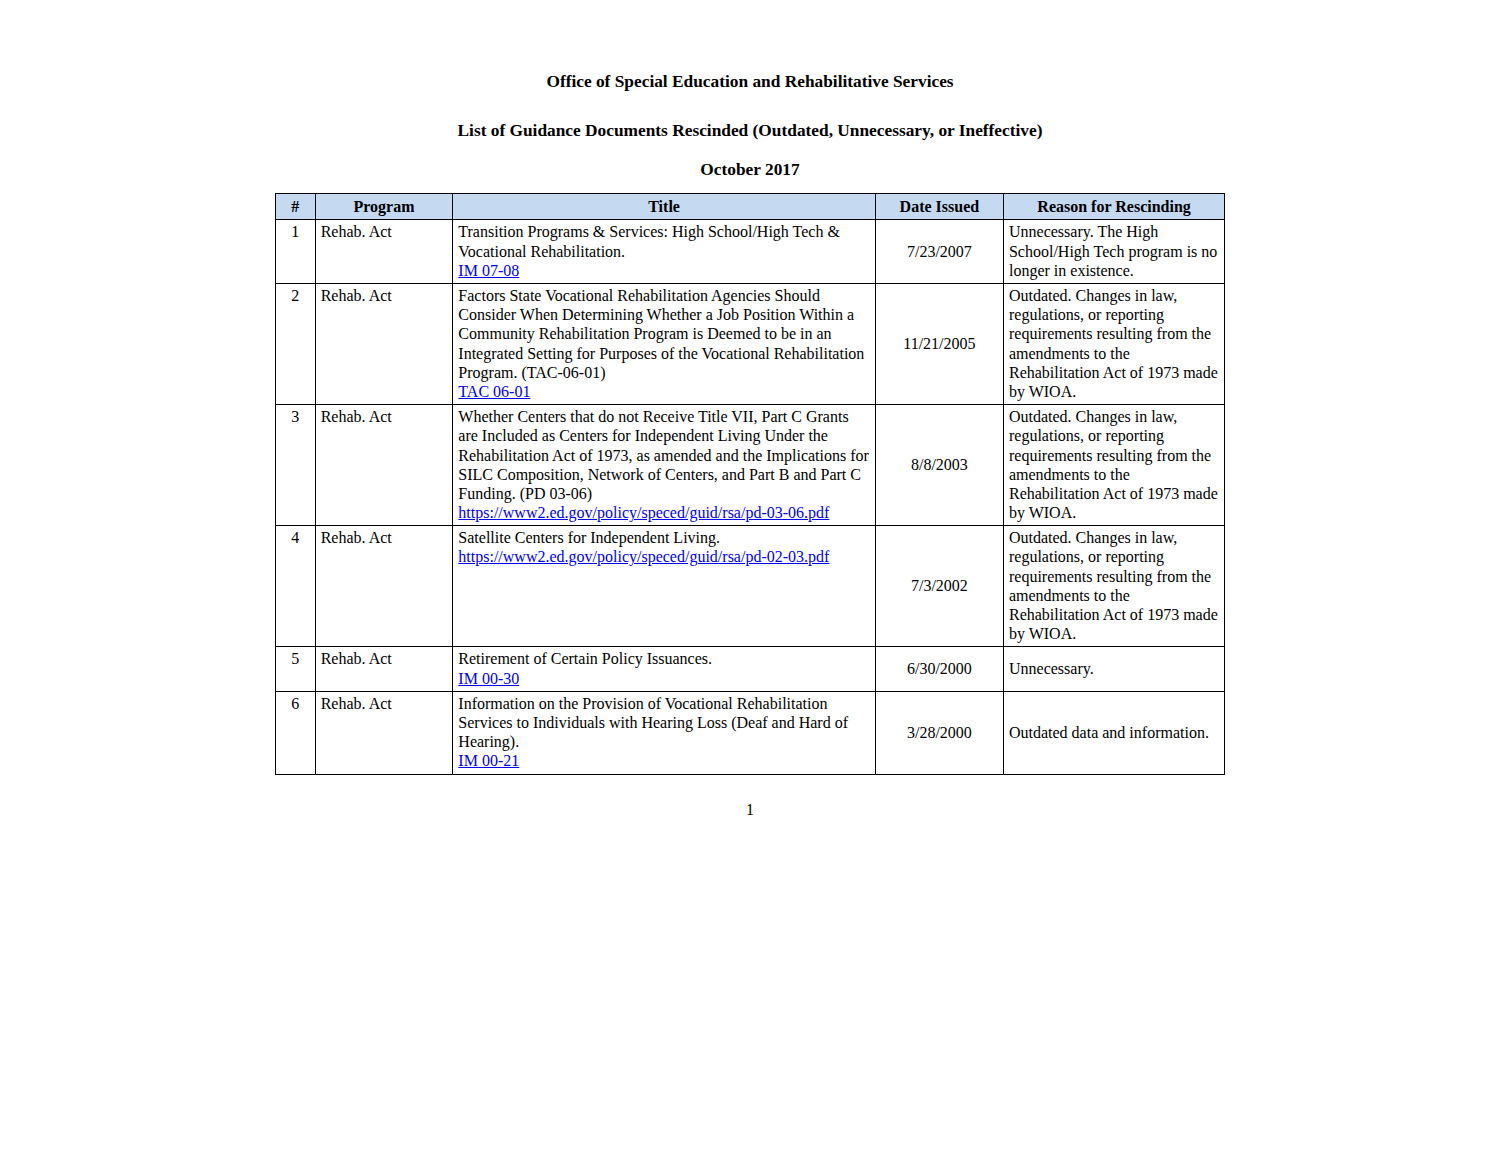Office of Special Education and Rehabilitative Services
List of Guidance Documents Rescinded (Outdated, Unnecessary, or Ineffective)
October 2017
| # | Program | Title | Date Issued | Reason for Rescinding |
| --- | --- | --- | --- | --- |
| 1 | Rehab. Act | Transition Programs & Services: High School/High Tech & Vocational Rehabilitation. IM 07-08 | 7/23/2007 | Unnecessary. The High School/High Tech program is no longer in existence. |
| 2 | Rehab. Act | Factors State Vocational Rehabilitation Agencies Should Consider When Determining Whether a Job Position Within a Community Rehabilitation Program is Deemed to be in an Integrated Setting for Purposes of the Vocational Rehabilitation Program. (TAC-06-01) TAC 06-01 | 11/21/2005 | Outdated. Changes in law, regulations, or reporting requirements resulting from the amendments to the Rehabilitation Act of 1973 made by WIOA. |
| 3 | Rehab. Act | Whether Centers that do not Receive Title VII, Part C Grants are Included as Centers for Independent Living Under the Rehabilitation Act of 1973, as amended and the Implications for SILC Composition, Network of Centers, and Part B and Part C Funding. (PD 03-06) https://www2.ed.gov/policy/speced/guid/rsa/pd-03-06.pdf | 8/8/2003 | Outdated. Changes in law, regulations, or reporting requirements resulting from the amendments to the Rehabilitation Act of 1973 made by WIOA. |
| 4 | Rehab. Act | Satellite Centers for Independent Living. https://www2.ed.gov/policy/speced/guid/rsa/pd-02-03.pdf | 7/3/2002 | Outdated. Changes in law, regulations, or reporting requirements resulting from the amendments to the Rehabilitation Act of 1973 made by WIOA. |
| 5 | Rehab. Act | Retirement of Certain Policy Issuances. IM 00-30 | 6/30/2000 | Unnecessary. |
| 6 | Rehab. Act | Information on the Provision of Vocational Rehabilitation Services to Individuals with Hearing Loss (Deaf and Hard of Hearing). IM 00-21 | 3/28/2000 | Outdated data and information. |
1